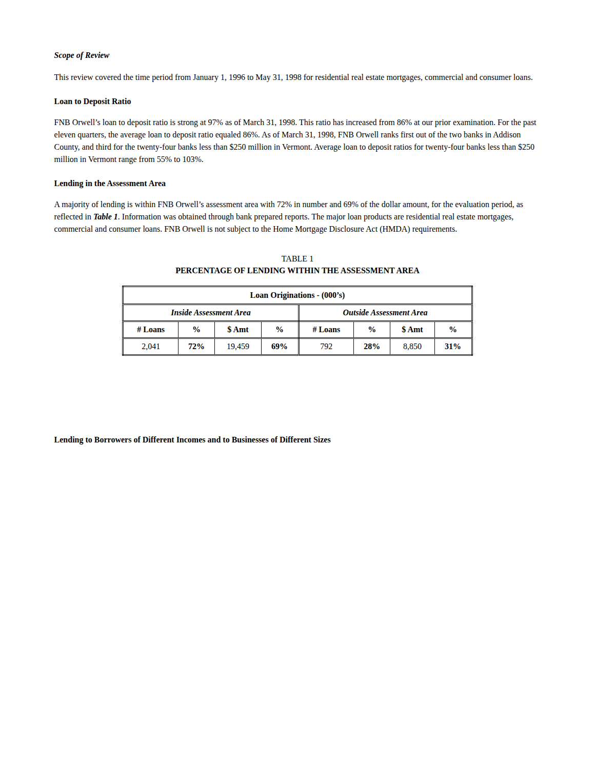Scope of Review
This review covered the time period from January 1, 1996 to May 31, 1998 for residential real estate mortgages, commercial and consumer loans.
Loan to Deposit Ratio
FNB Orwell’s loan to deposit ratio is strong at 97% as of March 31, 1998. This ratio has increased from 86% at our prior examination. For the past eleven quarters, the average loan to deposit ratio equaled 86%. As of March 31, 1998, FNB Orwell ranks first out of the two banks in Addison County, and third for the twenty-four banks less than $250 million in Vermont. Average loan to deposit ratios for twenty-four banks less than $250 million in Vermont range from 55% to 103%.
Lending in the Assessment Area
A majority of lending is within FNB Orwell’s assessment area with 72% in number and 69% of the dollar amount, for the evaluation period, as reflected in Table 1. Information was obtained through bank prepared reports. The major loan products are residential real estate mortgages, commercial and consumer loans. FNB Orwell is not subject to the Home Mortgage Disclosure Act (HMDA) requirements.
TABLE 1
PERCENTAGE OF LENDING WITHIN THE ASSESSMENT AREA
| Loan Originations - (000’s) |
| --- |
| Inside Assessment Area | Outside Assessment Area |
| # Loans | % | $ Amt | % | # Loans | % | $ Amt | % |
| 2,041 | 72% | 19,459 | 69% | 792 | 28% | 8,850 | 31% |
Lending to Borrowers of Different Incomes and to Businesses of Different Sizes